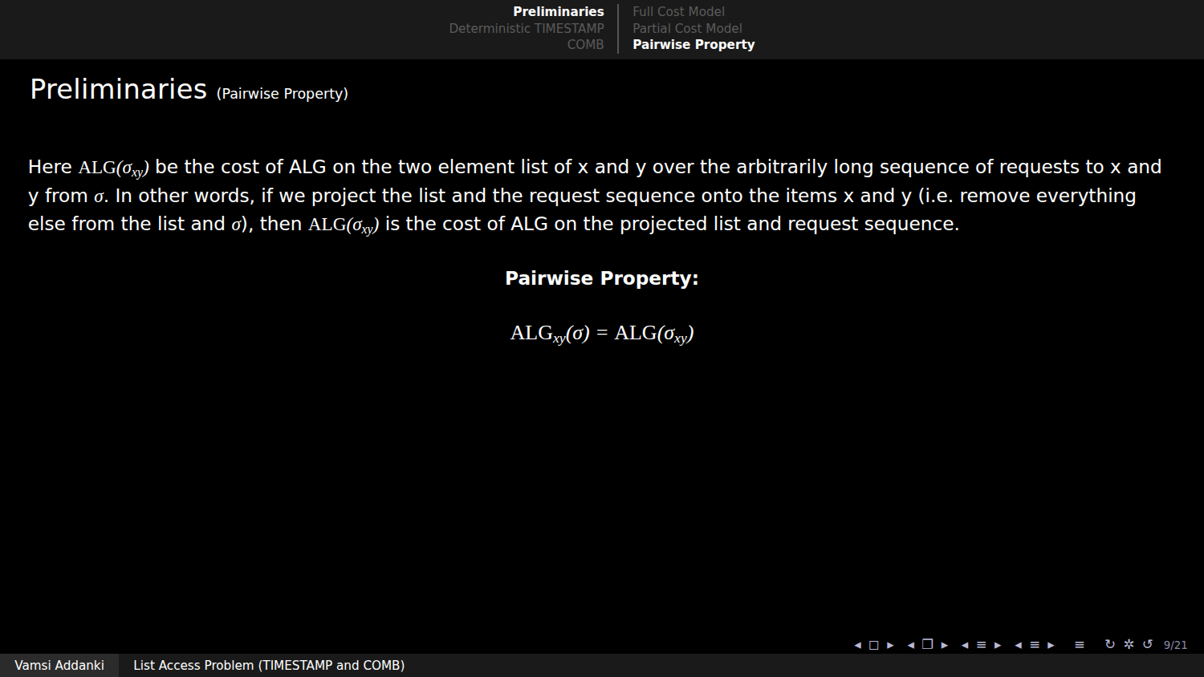Preliminaries
Deterministic TIMESTAMP
COMB
Full Cost Model
Partial Cost Model
Pairwise Property
Preliminaries (Pairwise Property)
Here ALG(σxy) be the cost of ALG on the two element list of x and y over the arbitrarily long sequence of requests to x and y from σ. In other words, if we project the list and the request sequence onto the items x and y (i.e. remove everything else from the list and σ), then ALG(σxy) is the cost of ALG on the projected list and request sequence.
Pairwise Property:
ALGxy(σ) = ALG(σxy)
◂ ◻ ▸ ◂ ❐ ▸ ◂ ≡ ▸ ◂ ≡ ▸ ≡ ↻ ✲ ↺9/21
Vamsi Addanki
List Access Problem (TIMESTAMP and COMB)